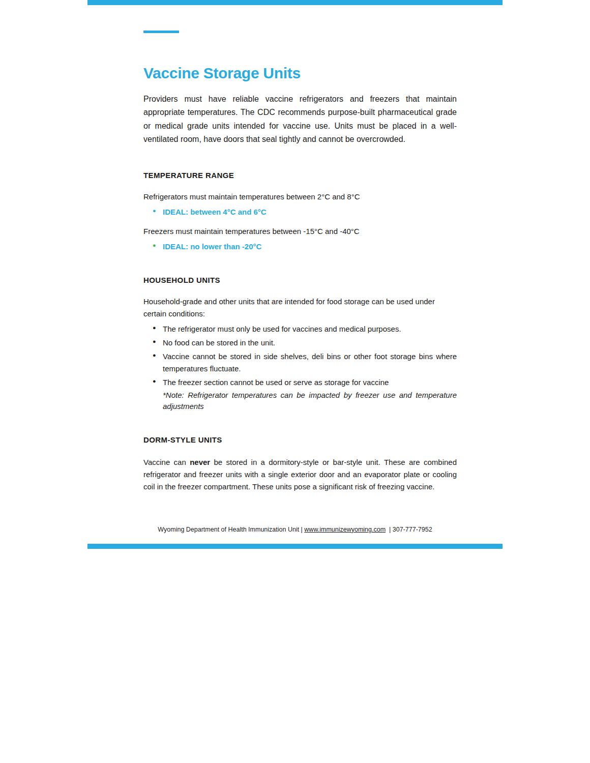Vaccine Storage Units
Providers must have reliable vaccine refrigerators and freezers that maintain appropriate temperatures. The CDC recommends purpose-built pharmaceutical grade or medical grade units intended for vaccine use. Units must be placed in a well-ventilated room, have doors that seal tightly and cannot be overcrowded.
TEMPERATURE RANGE
Refrigerators must maintain temperatures between 2°C and 8°C
IDEAL: between 4°C and 6°C
Freezers must maintain temperatures between -15°C and -40°C
IDEAL: no lower than -20°C
HOUSEHOLD UNITS
Household-grade and other units that are intended for food storage can be used under certain conditions:
The refrigerator must only be used for vaccines and medical purposes.
No food can be stored in the unit.
Vaccine cannot be stored in side shelves, deli bins or other foot storage bins where temperatures fluctuate.
The freezer section cannot be used or serve as storage for vaccine
*Note: Refrigerator temperatures can be impacted by freezer use and temperature adjustments
DORM-STYLE UNITS
Vaccine can never be stored in a dormitory-style or bar-style unit. These are combined refrigerator and freezer units with a single exterior door and an evaporator plate or cooling coil in the freezer compartment. These units pose a significant risk of freezing vaccine.
Wyoming Department of Health Immunization Unit | www.immunizewyoming.com | 307-777-7952